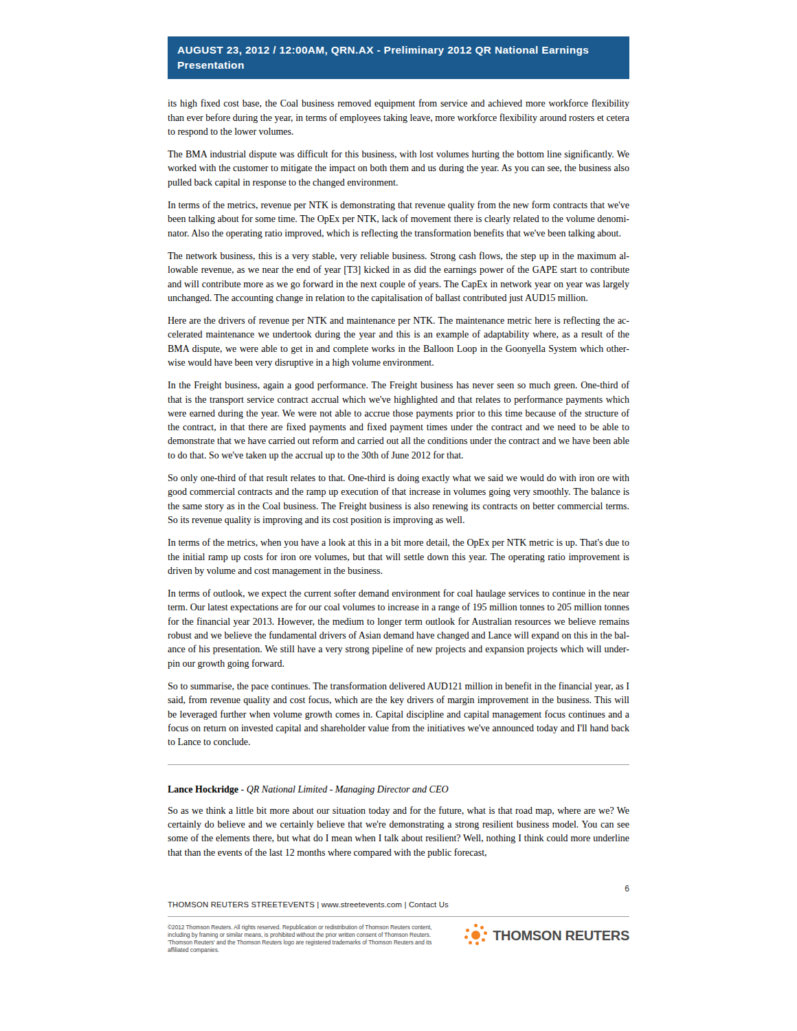AUGUST 23, 2012 / 12:00AM, QRN.AX - Preliminary 2012 QR National Earnings Presentation
its high fixed cost base, the Coal business removed equipment from service and achieved more workforce flexibility than ever before during the year, in terms of employees taking leave, more workforce flexibility around rosters et cetera to respond to the lower volumes.
The BMA industrial dispute was difficult for this business, with lost volumes hurting the bottom line significantly. We worked with the customer to mitigate the impact on both them and us during the year. As you can see, the business also pulled back capital in response to the changed environment.
In terms of the metrics, revenue per NTK is demonstrating that revenue quality from the new form contracts that we've been talking about for some time. The OpEx per NTK, lack of movement there is clearly related to the volume denominator. Also the operating ratio improved, which is reflecting the transformation benefits that we've been talking about.
The network business, this is a very stable, very reliable business. Strong cash flows, the step up in the maximum allowable revenue, as we near the end of year [T3] kicked in as did the earnings power of the GAPE start to contribute and will contribute more as we go forward in the next couple of years. The CapEx in network year on year was largely unchanged. The accounting change in relation to the capitalisation of ballast contributed just AUD15 million.
Here are the drivers of revenue per NTK and maintenance per NTK. The maintenance metric here is reflecting the accelerated maintenance we undertook during the year and this is an example of adaptability where, as a result of the BMA dispute, we were able to get in and complete works in the Balloon Loop in the Goonyella System which otherwise would have been very disruptive in a high volume environment.
In the Freight business, again a good performance. The Freight business has never seen so much green. One-third of that is the transport service contract accrual which we've highlighted and that relates to performance payments which were earned during the year. We were not able to accrue those payments prior to this time because of the structure of the contract, in that there are fixed payments and fixed payment times under the contract and we need to be able to demonstrate that we have carried out reform and carried out all the conditions under the contract and we have been able to do that. So we've taken up the accrual up to the 30th of June 2012 for that.
So only one-third of that result relates to that. One-third is doing exactly what we said we would do with iron ore with good commercial contracts and the ramp up execution of that increase in volumes going very smoothly. The balance is the same story as in the Coal business. The Freight business is also renewing its contracts on better commercial terms. So its revenue quality is improving and its cost position is improving as well.
In terms of the metrics, when you have a look at this in a bit more detail, the OpEx per NTK metric is up. That's due to the initial ramp up costs for iron ore volumes, but that will settle down this year. The operating ratio improvement is driven by volume and cost management in the business.
In terms of outlook, we expect the current softer demand environment for coal haulage services to continue in the near term. Our latest expectations are for our coal volumes to increase in a range of 195 million tonnes to 205 million tonnes for the financial year 2013. However, the medium to longer term outlook for Australian resources we believe remains robust and we believe the fundamental drivers of Asian demand have changed and Lance will expand on this in the balance of his presentation. We still have a very strong pipeline of new projects and expansion projects which will underpin our growth going forward.
So to summarise, the pace continues. The transformation delivered AUD121 million in benefit in the financial year, as I said, from revenue quality and cost focus, which are the key drivers of margin improvement in the business. This will be leveraged further when volume growth comes in. Capital discipline and capital management focus continues and a focus on return on invested capital and shareholder value from the initiatives we've announced today and I'll hand back to Lance to conclude.
Lance Hockridge - QR National Limited - Managing Director and CEO
So as we think a little bit more about our situation today and for the future, what is that road map, where are we? We certainly do believe and we certainly believe that we're demonstrating a strong resilient business model. You can see some of the elements there, but what do I mean when I talk about resilient? Well, nothing I think could more underline that than the events of the last 12 months where compared with the public forecast,
6
THOMSON REUTERS STREETEVENTS | www.streetevents.com | Contact Us
©2012 Thomson Reuters. All rights reserved. Republication or redistribution of Thomson Reuters content, including by framing or similar means, is prohibited without the prior written consent of Thomson Reuters. 'Thomson Reuters' and the Thomson Reuters logo are registered trademarks of Thomson Reuters and its affiliated companies.
THOMSON REUTERS